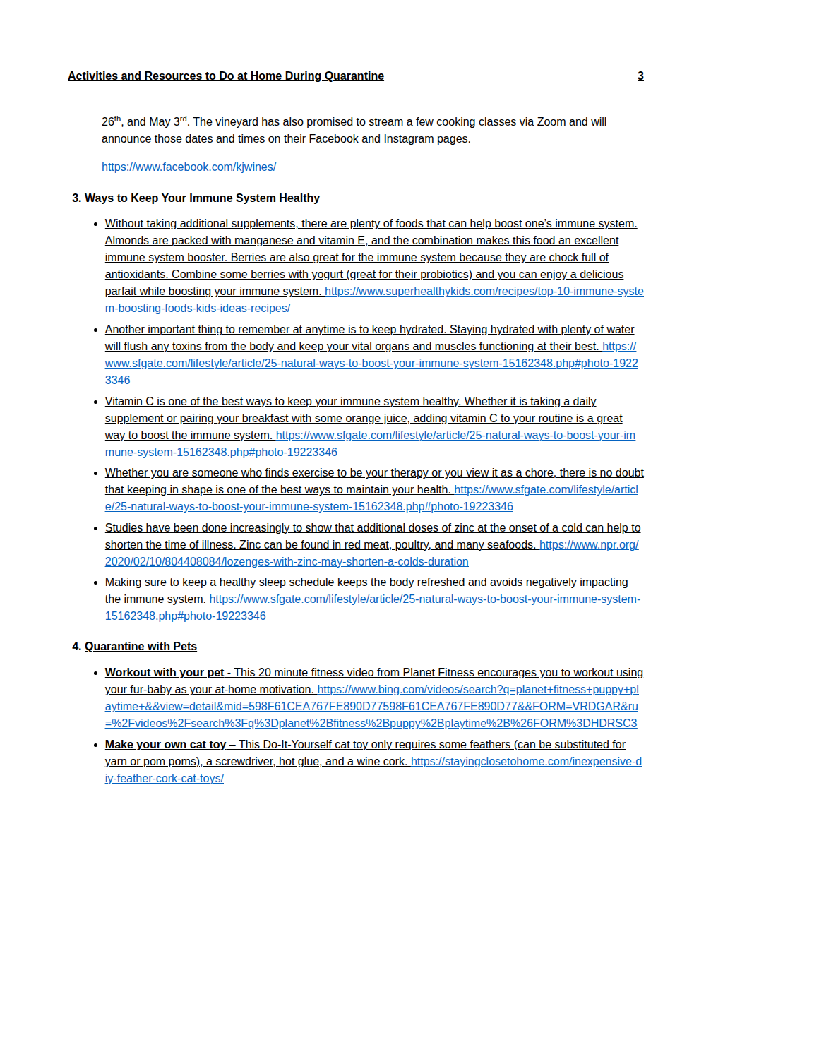Activities and Resources to Do at Home During Quarantine 3
26th, and May 3rd. The vineyard has also promised to stream a few cooking classes via Zoom and will announce those dates and times on their Facebook and Instagram pages.
https://www.facebook.com/kjwines/
Ways to Keep Your Immune System Healthy
Without taking additional supplements, there are plenty of foods that can help boost one’s immune system. Almonds are packed with manganese and vitamin E, and the combination makes this food an excellent immune system booster. Berries are also great for the immune system because they are chock full of antioxidants. Combine some berries with yogurt (great for their probiotics) and you can enjoy a delicious parfait while boosting your immune system. https://www.superhealthykids.com/recipes/top-10-immune-system-boosting-foods-kids-ideas-recipes/
Another important thing to remember at anytime is to keep hydrated. Staying hydrated with plenty of water will flush any toxins from the body and keep your vital organs and muscles functioning at their best. https://www.sfgate.com/lifestyle/article/25-natural-ways-to-boost-your-immune-system-15162348.php#photo-19223346
Vitamin C is one of the best ways to keep your immune system healthy. Whether it is taking a daily supplement or pairing your breakfast with some orange juice, adding vitamin C to your routine is a great way to boost the immune system. https://www.sfgate.com/lifestyle/article/25-natural-ways-to-boost-your-immune-system-15162348.php#photo-19223346
Whether you are someone who finds exercise to be your therapy or you view it as a chore, there is no doubt that keeping in shape is one of the best ways to maintain your health. https://www.sfgate.com/lifestyle/article/25-natural-ways-to-boost-your-immune-system-15162348.php#photo-19223346
Studies have been done increasingly to show that additional doses of zinc at the onset of a cold can help to shorten the time of illness. Zinc can be found in red meat, poultry, and many seafoods. https://www.npr.org/2020/02/10/804408084/lozenges-with-zinc-may-shorten-a-colds-duration
Making sure to keep a healthy sleep schedule keeps the body refreshed and avoids negatively impacting the immune system. https://www.sfgate.com/lifestyle/article/25-natural-ways-to-boost-your-immune-system-15162348.php#photo-19223346
Quarantine with Pets
Workout with your pet - This 20 minute fitness video from Planet Fitness encourages you to workout using your fur-baby as your at-home motivation. https://www.bing.com/videos/search?q=planet+fitness+puppy+playtime+&&view=detail&mid=598F61CEA767FE890D77598F61CEA767FE890D77&&FORM=VRDGAR&ru=%2Fvideos%2Fsearch%3Fq%3Dplanet%2Bfitness%2Bpuppy%2Bplaytime%2B%26FORM%3DHDRSC3
Make your own cat toy – This Do-It-Yourself cat toy only requires some feathers (can be substituted for yarn or pom poms), a screwdriver, hot glue, and a wine cork. https://stayingclosetohome.com/inexpensive-diy-feather-cork-cat-toys/